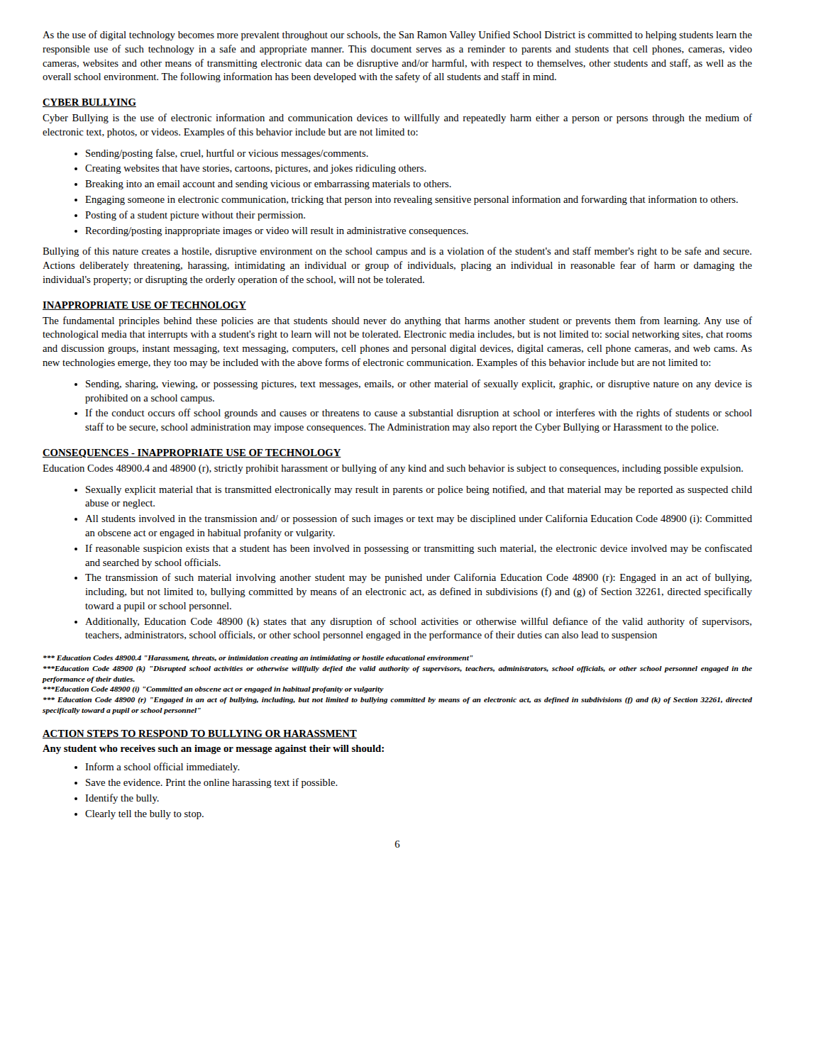As the use of digital technology becomes more prevalent throughout our schools, the San Ramon Valley Unified School District is committed to helping students learn the responsible use of such technology in a safe and appropriate manner. This document serves as a reminder to parents and students that cell phones, cameras, video cameras, websites and other means of transmitting electronic data can be disruptive and/or harmful, with respect to themselves, other students and staff, as well as the overall school environment. The following information has been developed with the safety of all students and staff in mind.
CYBER BULLYING
Cyber Bullying is the use of electronic information and communication devices to willfully and repeatedly harm either a person or persons through the medium of electronic text, photos, or videos. Examples of this behavior include but are not limited to:
Sending/posting false, cruel, hurtful or vicious messages/comments.
Creating websites that have stories, cartoons, pictures, and jokes ridiculing others.
Breaking into an email account and sending vicious or embarrassing materials to others.
Engaging someone in electronic communication, tricking that person into revealing sensitive personal information and forwarding that information to others.
Posting of a student picture without their permission.
Recording/posting inappropriate images or video will result in administrative consequences.
Bullying of this nature creates a hostile, disruptive environment on the school campus and is a violation of the student's and staff member's right to be safe and secure. Actions deliberately threatening, harassing, intimidating an individual or group of individuals, placing an individual in reasonable fear of harm or damaging the individual's property; or disrupting the orderly operation of the school, will not be tolerated.
INAPPROPRIATE USE OF TECHNOLOGY
The fundamental principles behind these policies are that students should never do anything that harms another student or prevents them from learning. Any use of technological media that interrupts with a student's right to learn will not be tolerated. Electronic media includes, but is not limited to: social networking sites, chat rooms and discussion groups, instant messaging, text messaging, computers, cell phones and personal digital devices, digital cameras, cell phone cameras, and web cams. As new technologies emerge, they too may be included with the above forms of electronic communication. Examples of this behavior include but are not limited to:
Sending, sharing, viewing, or possessing pictures, text messages, emails, or other material of sexually explicit, graphic, or disruptive nature on any device is prohibited on a school campus.
If the conduct occurs off school grounds and causes or threatens to cause a substantial disruption at school or interferes with the rights of students or school staff to be secure, school administration may impose consequences. The Administration may also report the Cyber Bullying or Harassment to the police.
CONSEQUENCES - INAPPROPRIATE USE OF TECHNOLOGY
Education Codes 48900.4 and 48900 (r), strictly prohibit harassment or bullying of any kind and such behavior is subject to consequences, including possible expulsion.
Sexually explicit material that is transmitted electronically may result in parents or police being notified, and that material may be reported as suspected child abuse or neglect.
All students involved in the transmission and/ or possession of such images or text may be disciplined under California Education Code 48900 (i): Committed an obscene act or engaged in habitual profanity or vulgarity.
If reasonable suspicion exists that a student has been involved in possessing or transmitting such material, the electronic device involved may be confiscated and searched by school officials.
The transmission of such material involving another student may be punished under California Education Code 48900 (r): Engaged in an act of bullying, including, but not limited to, bullying committed by means of an electronic act, as defined in subdivisions (f) and (g) of Section 32261, directed specifically toward a pupil or school personnel.
Additionally, Education Code 48900 (k) states that any disruption of school activities or otherwise willful defiance of the valid authority of supervisors, teachers, administrators, school officials, or other school personnel engaged in the performance of their duties can also lead to suspension
*** Education Codes 48900.4 "Harassment, threats, or intimidation creating an intimidating or hostile educational environment"
***Education Code 48900 (k) "Disrupted school activities or otherwise willfully defied the valid authority of supervisors, teachers, administrators, school officials, or other school personnel engaged in the performance of their duties.
***Education Code 48900 (i) "Committed an obscene act or engaged in habitual profanity or vulgarity
*** Education Code 48900 (r) "Engaged in an act of bullying, including, but not limited to bullying committed by means of an electronic act, as defined in subdivisions (f) and (k) of Section 32261, directed specifically toward a pupil or school personnel"
ACTION STEPS TO RESPOND TO BULLYING OR HARASSMENT
Any student who receives such an image or message against their will should:
Inform a school official immediately.
Save the evidence. Print the online harassing text if possible.
Identify the bully.
Clearly tell the bully to stop.
6